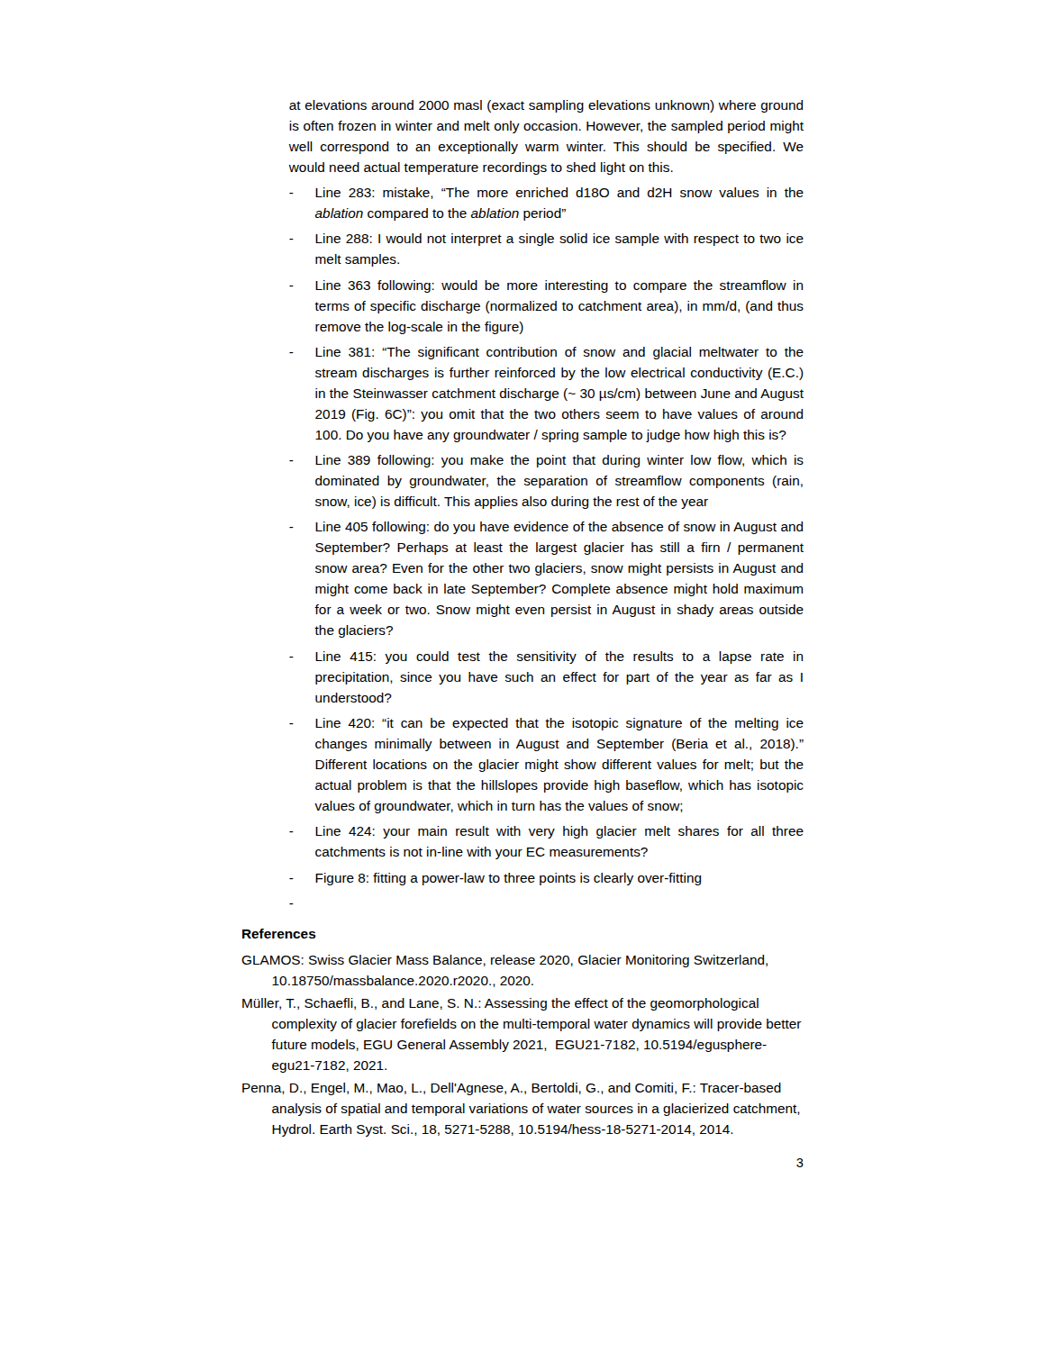at elevations around 2000 masl (exact sampling elevations unknown) where ground is often frozen in winter and melt only occasion. However, the sampled period might well correspond to an exceptionally warm winter. This should be specified. We would need actual temperature recordings to shed light on this.
Line 283: mistake, “The more enriched d18O and d2H snow values in the ablation compared to the ablation period”
Line 288: I would not interpret a single solid ice sample with respect to two ice melt samples.
Line 363 following: would be more interesting to compare the streamflow in terms of specific discharge (normalized to catchment area), in mm/d, (and thus remove the log-scale in the figure)
Line 381: “The significant contribution of snow and glacial meltwater to the stream discharges is further reinforced by the low electrical conductivity (E.C.) in the Steinwasser catchment discharge (~ 30 µs/cm) between June and August 2019 (Fig. 6C)”: you omit that the two others seem to have values of around 100. Do you have any groundwater / spring sample to judge how high this is?
Line 389 following: you make the point that during winter low flow, which is dominated by groundwater, the separation of streamflow components (rain, snow, ice) is difficult. This applies also during the rest of the year
Line 405 following: do you have evidence of the absence of snow in August and September? Perhaps at least the largest glacier has still a firn / permanent snow area? Even for the other two glaciers, snow might persists in August and might come back in late September? Complete absence might hold maximum for a week or two. Snow might even persist in August in shady areas outside the glaciers?
Line 415: you could test the sensitivity of the results to a lapse rate in precipitation, since you have such an effect for part of the year as far as I understood?
Line 420: “it can be expected that the isotopic signature of the melting ice changes minimally between in August and September (Beria et al., 2018).” Different locations on the glacier might show different values for melt; but the actual problem is that the hillslopes provide high baseflow, which has isotopic values of groundwater, which in turn has the values of snow;
Line 424: your main result with very high glacier melt shares for all three catchments is not in-line with your EC measurements?
Figure 8: fitting a power-law to three points is clearly over-fitting
References
GLAMOS: Swiss Glacier Mass Balance, release 2020, Glacier Monitoring Switzerland, 10.18750/massbalance.2020.r2020., 2020.
Müller, T., Schaefli, B., and Lane, S. N.: Assessing the effect of the geomorphological complexity of glacier forefields on the multi-temporal water dynamics will provide better future models, EGU General Assembly 2021, EGU21-7182, 10.5194/egusphere-egu21-7182, 2021.
Penna, D., Engel, M., Mao, L., Dell'Agnese, A., Bertoldi, G., and Comiti, F.: Tracer-based analysis of spatial and temporal variations of water sources in a glacierized catchment, Hydrol. Earth Syst. Sci., 18, 5271-5288, 10.5194/hess-18-5271-2014, 2014.
3